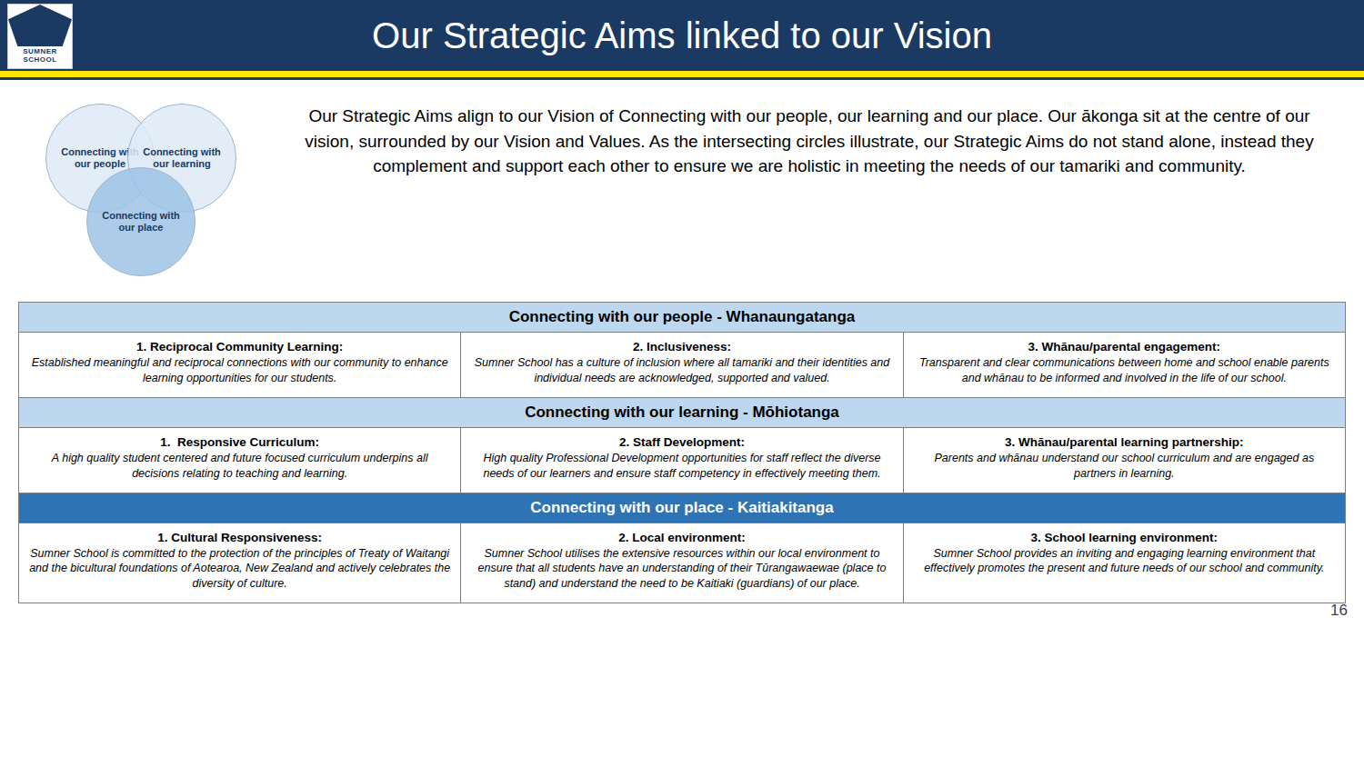SUMNER SCHOOL
Our Strategic Aims linked to our Vision
Connecting with our people
Connecting with our learning
Connecting with our place
Our Strategic Aims align to our Vision of Connecting with our people, our learning and our place. Our ākonga sit at the centre of our vision, surrounded by our Vision and Values. As the intersecting circles illustrate, our Strategic Aims do not stand alone, instead they complement and support each other to ensure we are holistic in meeting the needs of our tamariki and community.
| Connecting with our people - Whanaungatanga |
| --- |
| 1. Reciprocal Community Learning: Established meaningful and reciprocal connections with our community to enhance learning opportunities for our students. | 2. Inclusiveness: Sumner School has a culture of inclusion where all tamariki and their identities and individual needs are acknowledged, supported and valued. | 3. Whānau/parental engagement: Transparent and clear communications between home and school enable parents and whānau to be informed and involved in the life of our school. |
| Connecting with our learning - Mōhiotanga |
| 1. Responsive Curriculum: A high quality student centered and future focused curriculum underpins all decisions relating to teaching and learning. | 2. Staff Development: High quality Professional Development opportunities for staff reflect the diverse needs of our learners and ensure staff competency in effectively meeting them. | 3. Whānau/parental learning partnership: Parents and whānau understand our school curriculum and are engaged as partners in learning. |
| Connecting with our place - Kaitiakitanga |
| 1. Cultural Responsiveness: Sumner School is committed to the protection of the principles of Treaty of Waitangi and the bicultural foundations of Aotearoa, New Zealand and actively celebrates the diversity of culture. | 2. Local environment: Sumner School utilises the extensive resources within our local environment to ensure that all students have an understanding of their Tūrangawaewae (place to stand) and understand the need to be Kaitiaki (guardians) of our place. | 3. School learning environment: Sumner School provides an inviting and engaging learning environment that effectively promotes the present and future needs of our school and community. |
16